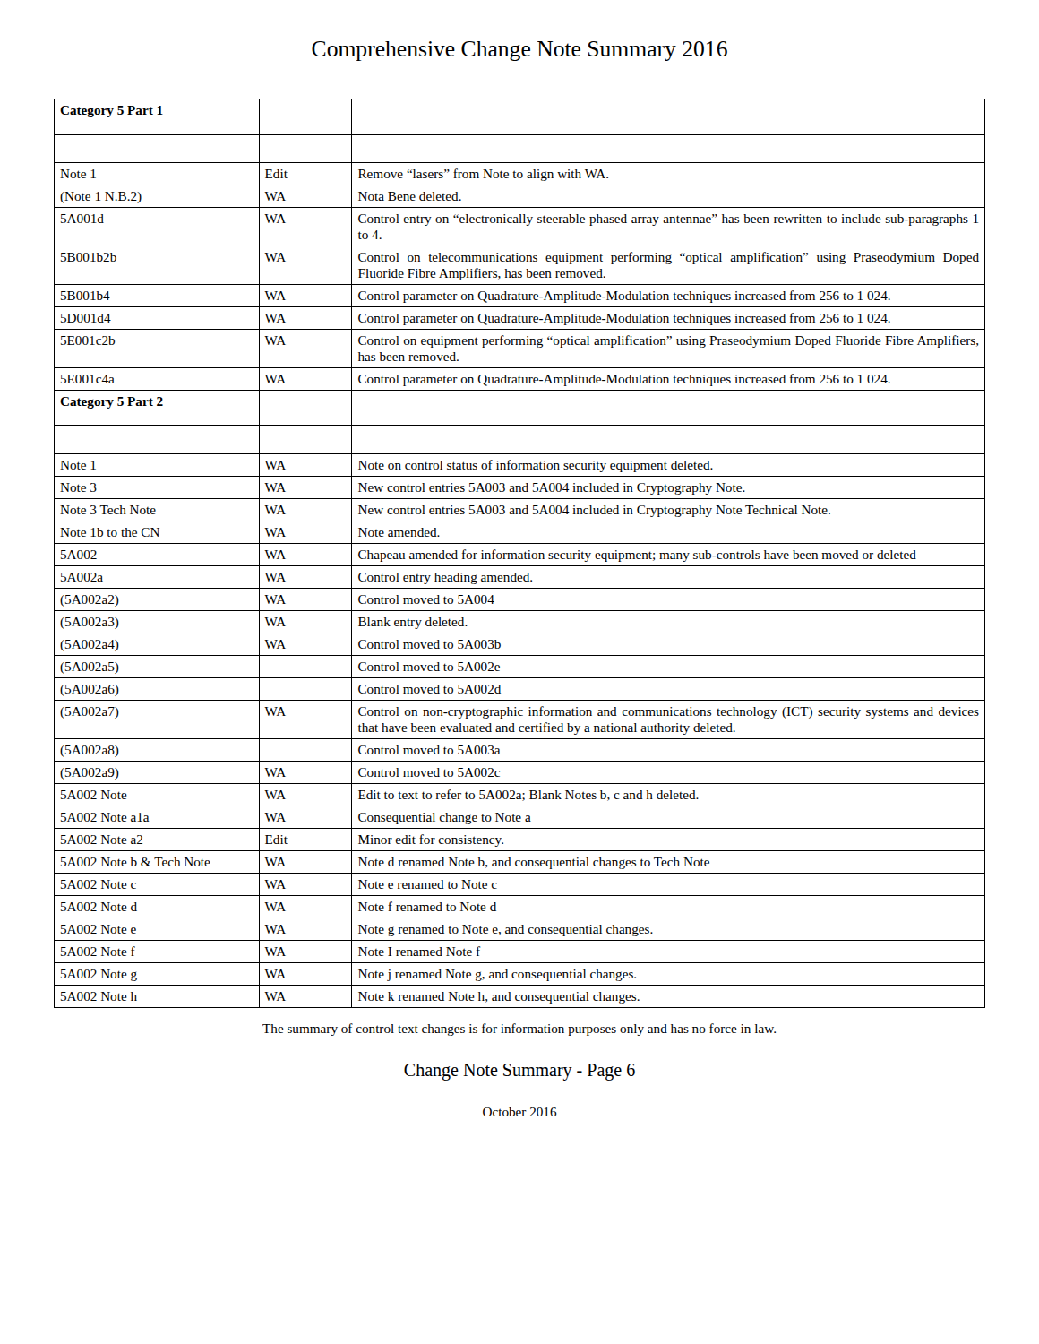Comprehensive Change Note Summary 2016
| Category 5 Part 1 | | |
| Note 1 | Edit | Remove “lasers” from Note to align with WA. |
| (Note 1 N.B.2) | WA | Nota Bene deleted. |
| 5A001d | WA | Control entry on “electronically steerable phased array antennae” has been rewritten to include sub-paragraphs 1 to 4. |
| 5B001b2b | WA | Control on telecommunications equipment performing “optical amplification” using Praseodymium Doped Fluoride Fibre Amplifiers, has been removed. |
| 5B001b4 | WA | Control parameter on Quadrature-Amplitude-Modulation techniques increased from 256 to 1 024. |
| 5D001d4 | WA | Control parameter on Quadrature-Amplitude-Modulation techniques increased from 256 to 1 024. |
| 5E001c2b | WA | Control on equipment performing “optical amplification” using Praseodymium Doped Fluoride Fibre Amplifiers, has been removed. |
| 5E001c4a | WA | Control parameter on Quadrature-Amplitude-Modulation techniques increased from 256 to 1 024. |
| Category 5 Part 2 | | |
| Note 1 | WA | Note on control status of information security equipment deleted. |
| Note 3 | WA | New control entries 5A003 and 5A004 included in Cryptography Note. |
| Note 3 Tech Note | WA | New control entries 5A003 and 5A004 included in Cryptography Note Technical Note. |
| Note 1b to the CN | WA | Note amended. |
| 5A002 | WA | Chapeau amended for information security equipment; many sub-controls have been moved or deleted |
| 5A002a | WA | Control entry heading amended. |
| (5A002a2) | WA | Control moved to 5A004 |
| (5A002a3) | WA | Blank entry deleted. |
| (5A002a4) | WA | Control moved to 5A003b |
| (5A002a5) | | Control moved to 5A002e |
| (5A002a6) | | Control moved to 5A002d |
| (5A002a7) | WA | Control on non-cryptographic information and communications technology (ICT) security systems and devices that have been evaluated and certified by a national authority deleted. |
| (5A002a8) | | Control moved to 5A003a |
| (5A002a9) | WA | Control moved to 5A002c |
| 5A002 Note | WA | Edit to text to refer to 5A002a; Blank Notes b, c and h deleted. |
| 5A002 Note a1a | WA | Consequential change to Note a |
| 5A002 Note a2 | Edit | Minor edit for consistency. |
| 5A002 Note b & Tech Note | WA | Note d renamed Note b, and consequential changes to Tech Note |
| 5A002 Note c | WA | Note e renamed to Note c |
| 5A002 Note d | WA | Note f renamed to Note d |
| 5A002 Note e | WA | Note g renamed to Note e, and consequential changes. |
| 5A002 Note f | WA | Note I renamed Note f |
| 5A002 Note g | WA | Note j renamed Note g, and consequential changes. |
| 5A002 Note h | WA | Note k renamed Note h, and consequential changes. |
The summary of control text changes is for information purposes only and has no force in law.
Change Note Summary - Page 6
October 2016